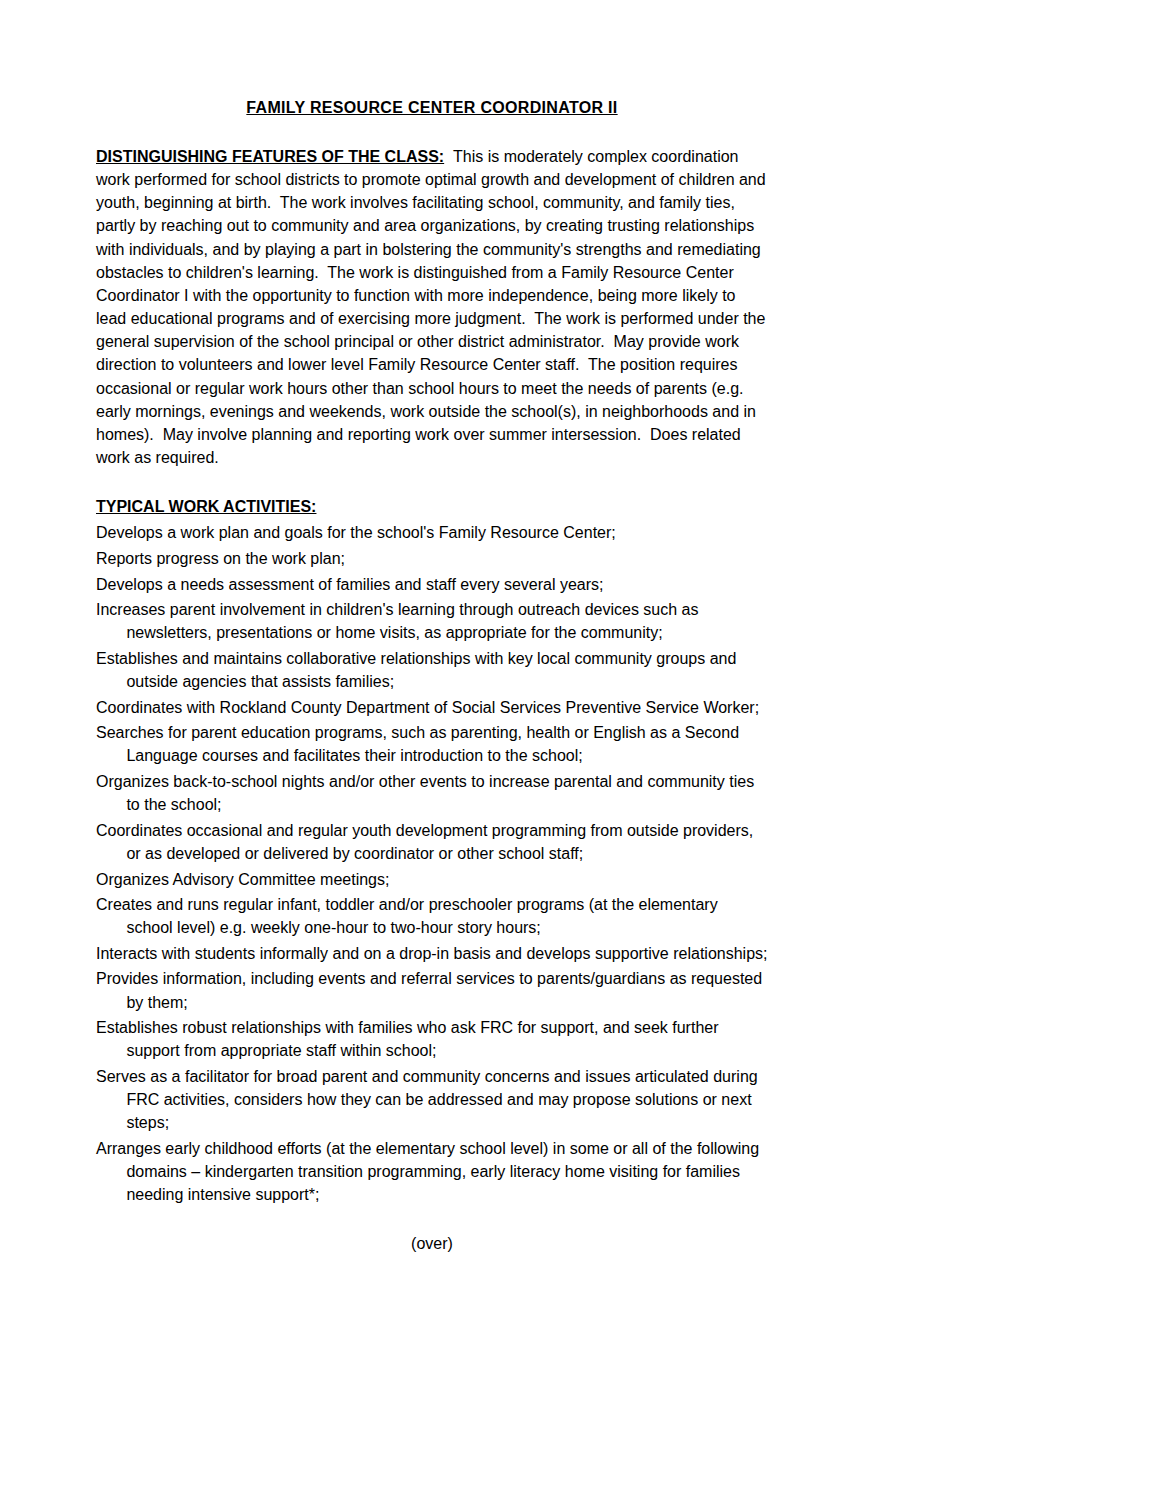FAMILY RESOURCE CENTER COORDINATOR II
DISTINGUISHING FEATURES OF THE CLASS: This is moderately complex coordination work performed for school districts to promote optimal growth and development of children and youth, beginning at birth. The work involves facilitating school, community, and family ties, partly by reaching out to community and area organizations, by creating trusting relationships with individuals, and by playing a part in bolstering the community's strengths and remediating obstacles to children's learning. The work is distinguished from a Family Resource Center Coordinator I with the opportunity to function with more independence, being more likely to lead educational programs and of exercising more judgment. The work is performed under the general supervision of the school principal or other district administrator. May provide work direction to volunteers and lower level Family Resource Center staff. The position requires occasional or regular work hours other than school hours to meet the needs of parents (e.g. early mornings, evenings and weekends, work outside the school(s), in neighborhoods and in homes). May involve planning and reporting work over summer intersession. Does related work as required.
TYPICAL WORK ACTIVITIES:
Develops a work plan and goals for the school's Family Resource Center;
Reports progress on the work plan;
Develops a needs assessment of families and staff every several years;
Increases parent involvement in children's learning through outreach devices such as newsletters, presentations or home visits, as appropriate for the community;
Establishes and maintains collaborative relationships with key local community groups and outside agencies that assists families;
Coordinates with Rockland County Department of Social Services Preventive Service Worker;
Searches for parent education programs, such as parenting, health or English as a Second Language courses and facilitates their introduction to the school;
Organizes back-to-school nights and/or other events to increase parental and community ties to the school;
Coordinates occasional and regular youth development programming from outside providers, or as developed or delivered by coordinator or other school staff;
Organizes Advisory Committee meetings;
Creates and runs regular infant, toddler and/or preschooler programs (at the elementary school level) e.g. weekly one-hour to two-hour story hours;
Interacts with students informally and on a drop-in basis and develops supportive relationships;
Provides information, including events and referral services to parents/guardians as requested by them;
Establishes robust relationships with families who ask FRC for support, and seek further support from appropriate staff within school;
Serves as a facilitator for broad parent and community concerns and issues articulated during FRC activities, considers how they can be addressed and may propose solutions or next steps;
Arranges early childhood efforts (at the elementary school level) in some or all of the following domains – kindergarten transition programming, early literacy home visiting for families needing intensive support*;
(over)